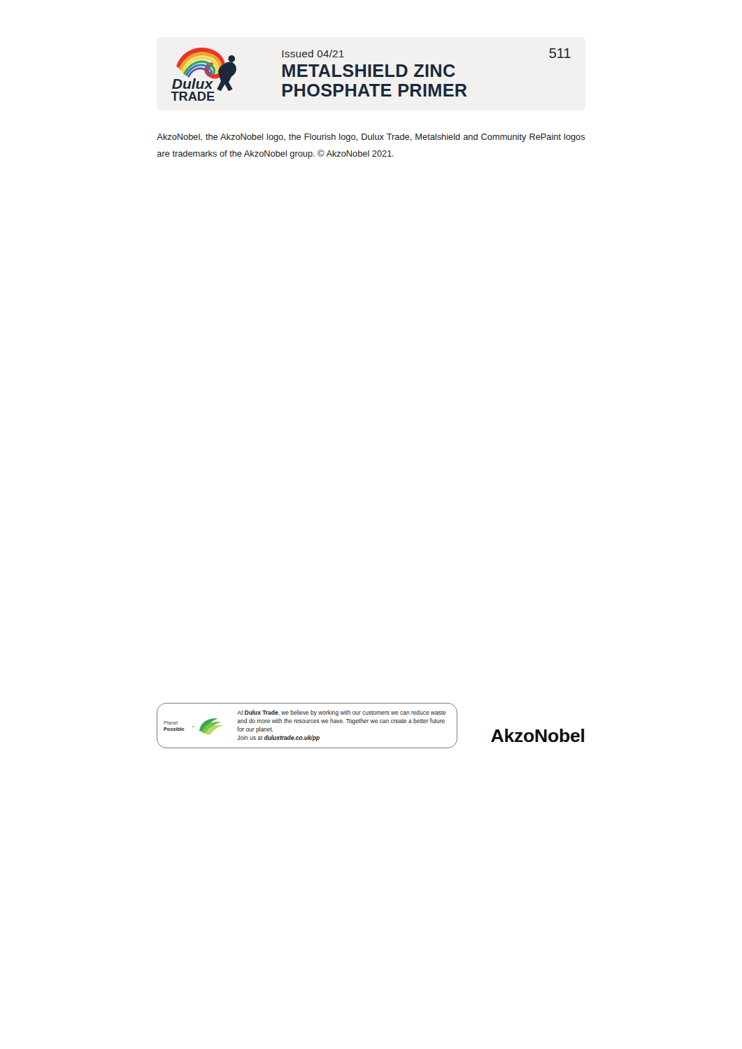Dulux TRADE
Issued 04/21
Metalshield Zinc
Phosphate Primer
511
AkzoNobel, the AkzoNobel logo, the Flourish logo, Dulux Trade, Metalshield and Community RePaint logos are trademarks of the AkzoNobel group. © AkzoNobel 2021.
Planet Possible ™
At Dulux Trade, we believe by working with our customers we can reduce waste and do more with the resources we have. Together we can create a better future for our planet.
Join us at duluxtrade.co.uk/pp
AkzoNobel